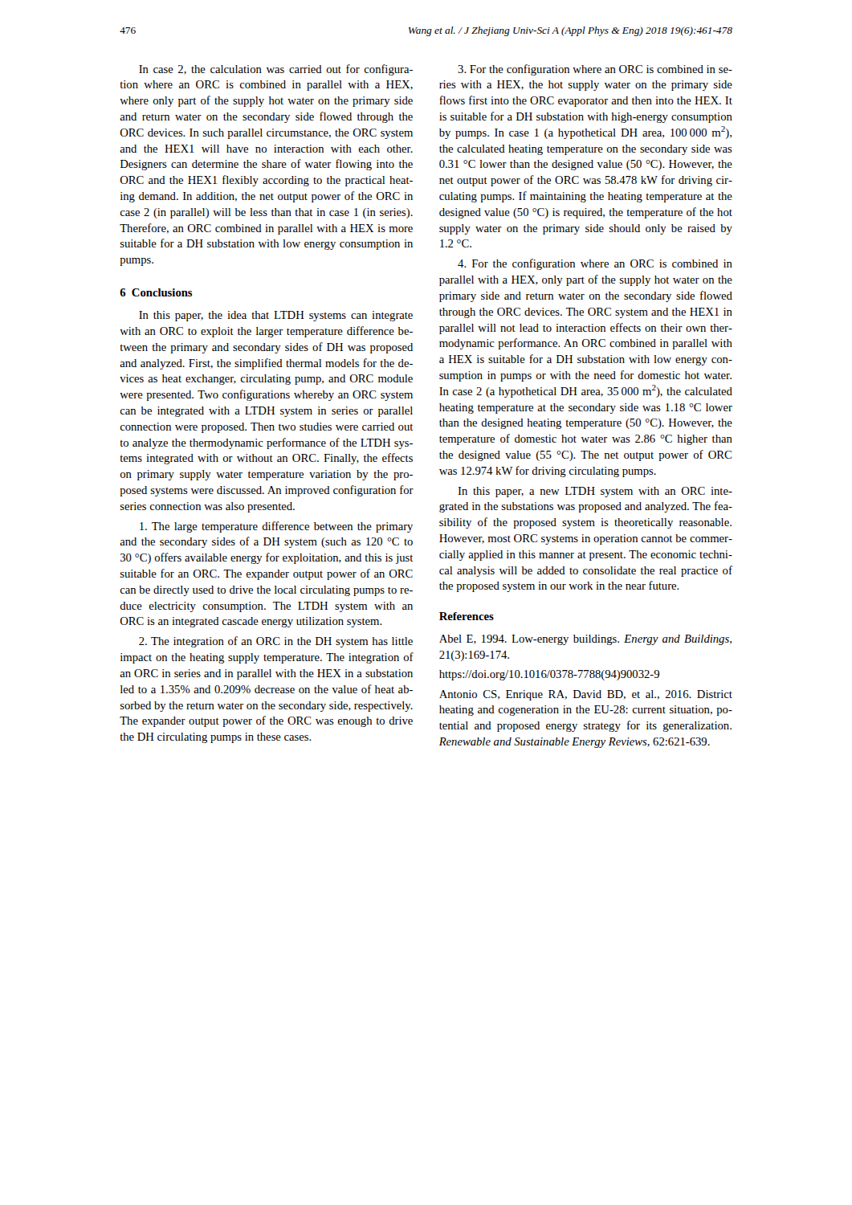476 Wang et al. / J Zhejiang Univ-Sci A (Appl Phys & Eng) 2018 19(6):461-478
In case 2, the calculation was carried out for configuration where an ORC is combined in parallel with a HEX, where only part of the supply hot water on the primary side and return water on the secondary side flowed through the ORC devices. In such parallel circumstance, the ORC system and the HEX1 will have no interaction with each other. Designers can determine the share of water flowing into the ORC and the HEX1 flexibly according to the practical heating demand. In addition, the net output power of the ORC in case 2 (in parallel) will be less than that in case 1 (in series). Therefore, an ORC combined in parallel with a HEX is more suitable for a DH substation with low energy consumption in pumps.
6 Conclusions
In this paper, the idea that LTDH systems can integrate with an ORC to exploit the larger temperature difference between the primary and secondary sides of DH was proposed and analyzed. First, the simplified thermal models for the devices as heat exchanger, circulating pump, and ORC module were presented. Two configurations whereby an ORC system can be integrated with a LTDH system in series or parallel connection were proposed. Then two studies were carried out to analyze the thermodynamic performance of the LTDH systems integrated with or without an ORC. Finally, the effects on primary supply water temperature variation by the proposed systems were discussed. An improved configuration for series connection was also presented.
1. The large temperature difference between the primary and the secondary sides of a DH system (such as 120 °C to 30 °C) offers available energy for exploitation, and this is just suitable for an ORC. The expander output power of an ORC can be directly used to drive the local circulating pumps to reduce electricity consumption. The LTDH system with an ORC is an integrated cascade energy utilization system.
2. The integration of an ORC in the DH system has little impact on the heating supply temperature. The integration of an ORC in series and in parallel with the HEX in a substation led to a 1.35% and 0.209% decrease on the value of heat absorbed by the return water on the secondary side, respectively. The expander output power of the ORC was enough to drive the DH circulating pumps in these cases.
3. For the configuration where an ORC is combined in series with a HEX, the hot supply water on the primary side flows first into the ORC evaporator and then into the HEX. It is suitable for a DH substation with high-energy consumption by pumps. In case 1 (a hypothetical DH area, 100 000 m2), the calculated heating temperature on the secondary side was 0.31 °C lower than the designed value (50 °C). However, the net output power of the ORC was 58.478 kW for driving circulating pumps. If maintaining the heating temperature at the designed value (50 °C) is required, the temperature of the hot supply water on the primary side should only be raised by 1.2 °C.
4. For the configuration where an ORC is combined in parallel with a HEX, only part of the supply hot water on the primary side and return water on the secondary side flowed through the ORC devices. The ORC system and the HEX1 in parallel will not lead to interaction effects on their own thermodynamic performance. An ORC combined in parallel with a HEX is suitable for a DH substation with low energy consumption in pumps or with the need for domestic hot water. In case 2 (a hypothetical DH area, 35 000 m2), the calculated heating temperature at the secondary side was 1.18 °C lower than the designed heating temperature (50 °C). However, the temperature of domestic hot water was 2.86 °C higher than the designed value (55 °C). The net output power of ORC was 12.974 kW for driving circulating pumps.
In this paper, a new LTDH system with an ORC integrated in the substations was proposed and analyzed. The feasibility of the proposed system is theoretically reasonable. However, most ORC systems in operation cannot be commercially applied in this manner at present. The economic technical analysis will be added to consolidate the real practice of the proposed system in our work in the near future.
References
Abel E, 1994. Low-energy buildings. Energy and Buildings, 21(3):169-174.
https://doi.org/10.1016/0378-7788(94)90032-9
Antonio CS, Enrique RA, David BD, et al., 2016. District heating and cogeneration in the EU-28: current situation, potential and proposed energy strategy for its generalization. Renewable and Sustainable Energy Reviews, 62:621-639.